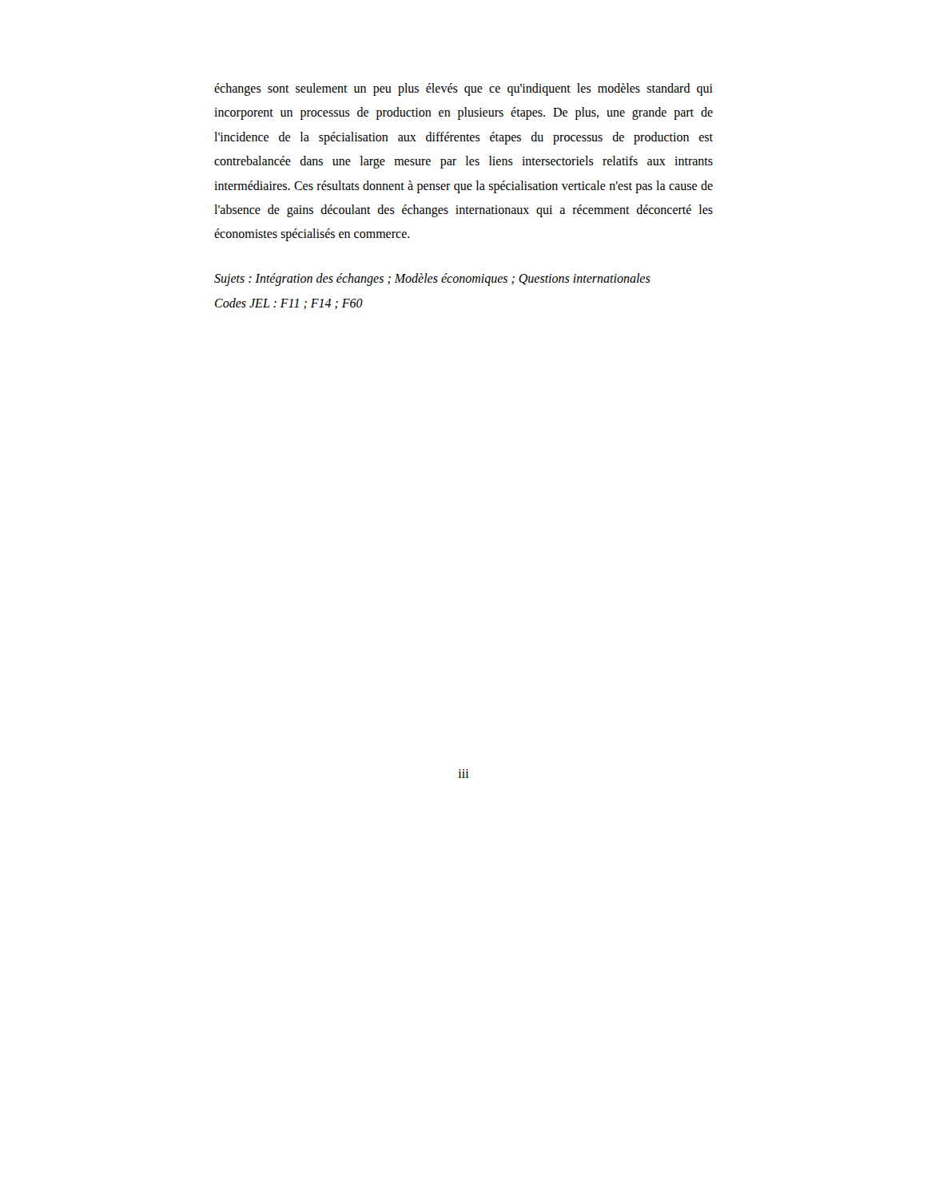échanges sont seulement un peu plus élevés que ce qu'indiquent les modèles standard qui incorporent un processus de production en plusieurs étapes. De plus, une grande part de l'incidence de la spécialisation aux différentes étapes du processus de production est contrebalancée dans une large mesure par les liens intersectoriels relatifs aux intrants intermédiaires. Ces résultats donnent à penser que la spécialisation verticale n'est pas la cause de l'absence de gains découlant des échanges internationaux qui a récemment déconcerté les économistes spécialisés en commerce.
Sujets : Intégration des échanges ; Modèles économiques ; Questions internationales
Codes JEL : F11 ; F14 ; F60
iii